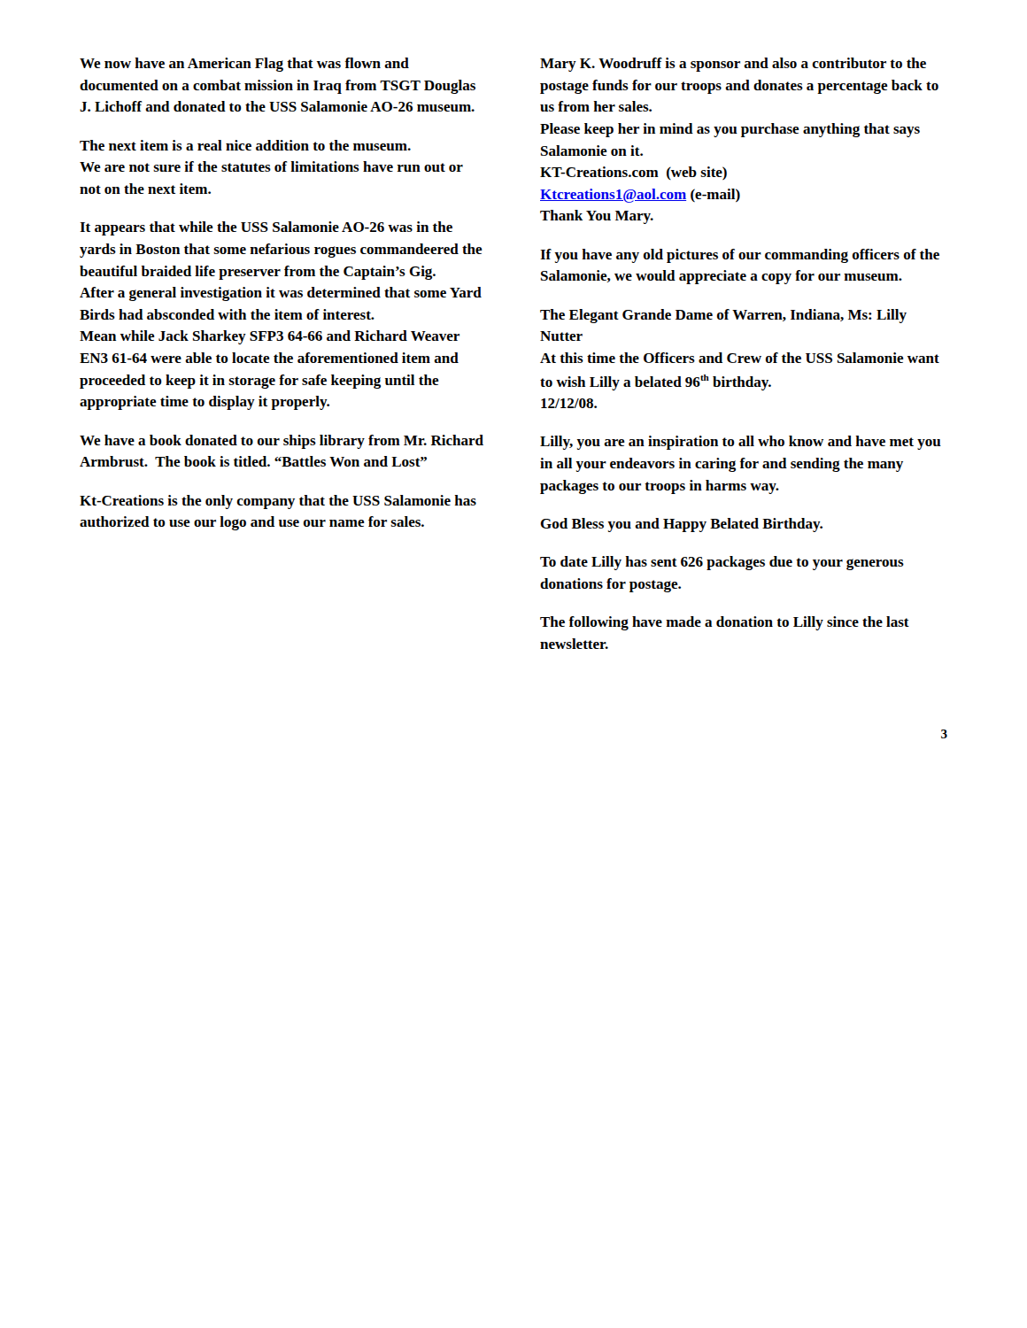We now have an American Flag that was flown and documented on a combat mission in Iraq from TSGT Douglas J. Lichoff and donated to the USS Salamonie AO-26 museum.
The next item is a real nice addition to the museum.
We are not sure if the statutes of limitations have run out or not on the next item.
It appears that while the USS Salamonie AO-26 was in the yards in Boston that some nefarious rogues commandeered the beautiful braided life preserver from the Captain’s Gig.
After a general investigation it was determined that some Yard Birds had absconded with the item of interest.
Mean while Jack Sharkey SFP3 64-66 and Richard Weaver EN3 61-64 were able to locate the aforementioned item and proceeded to keep it in storage for safe keeping until the appropriate time to display it properly.
We have a book donated to our ships library from Mr. Richard Armbrust. The book is titled. “Battles Won and Lost”
Kt-Creations is the only company that the USS Salamonie has authorized to use our logo and use our name for sales.
Mary K. Woodruff is a sponsor and also a contributor to the postage funds for our troops and donates a percentage back to us from her sales.
Please keep her in mind as you purchase anything that says Salamonie on it.
KT-Creations.com (web site)
Ktcreations1@aol.com (e-mail)
Thank You Mary.
If you have any old pictures of our commanding officers of the Salamonie, we would appreciate a copy for our museum.
The Elegant Grande Dame of Warren, Indiana, Ms: Lilly Nutter
At this time the Officers and Crew of the USS Salamonie want to wish Lilly a belated 96th birthday.
12/12/08.
Lilly, you are an inspiration to all who know and have met you in all your endeavors in caring for and sending the many packages to our troops in harms way.
God Bless you and Happy Belated Birthday.
To date Lilly has sent 626 packages due to your generous donations for postage.
The following have made a donation to Lilly since the last newsletter.
3